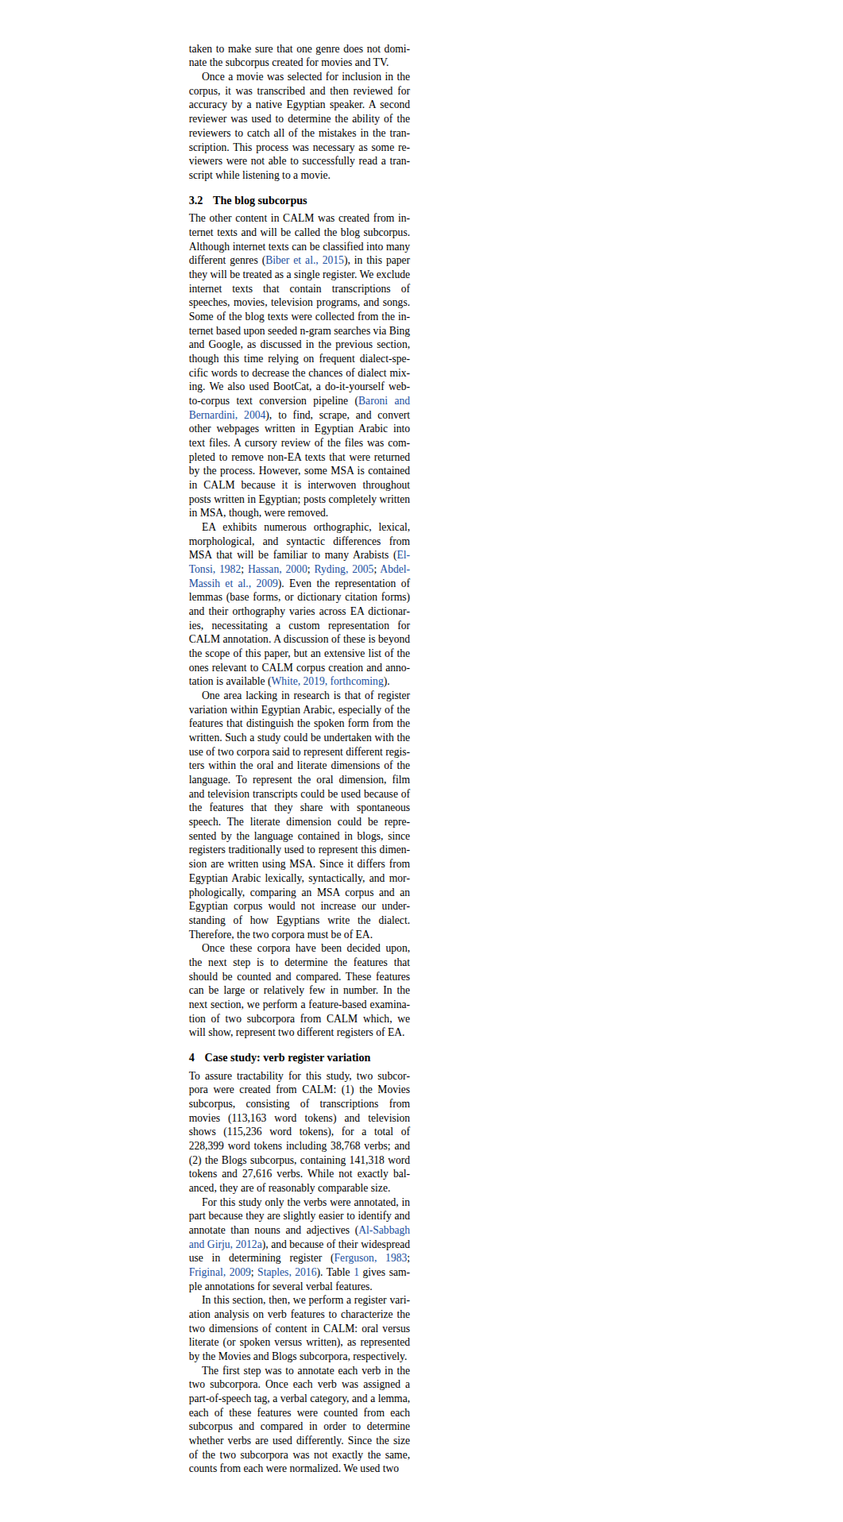taken to make sure that one genre does not dominate the subcorpus created for movies and TV.
Once a movie was selected for inclusion in the corpus, it was transcribed and then reviewed for accuracy by a native Egyptian speaker. A second reviewer was used to determine the ability of the reviewers to catch all of the mistakes in the transcription. This process was necessary as some reviewers were not able to successfully read a transcript while listening to a movie.
3.2 The blog subcorpus
The other content in CALM was created from internet texts and will be called the blog subcorpus. Although internet texts can be classified into many different genres (Biber et al., 2015), in this paper they will be treated as a single register. We exclude internet texts that contain transcriptions of speeches, movies, television programs, and songs. Some of the blog texts were collected from the internet based upon seeded n-gram searches via Bing and Google, as discussed in the previous section, though this time relying on frequent dialect-specific words to decrease the chances of dialect mixing. We also used BootCat, a do-it-yourself web-to-corpus text conversion pipeline (Baroni and Bernardini, 2004), to find, scrape, and convert other webpages written in Egyptian Arabic into text files. A cursory review of the files was completed to remove non-EA texts that were returned by the process. However, some MSA is contained in CALM because it is interwoven throughout posts written in Egyptian; posts completely written in MSA, though, were removed.
EA exhibits numerous orthographic, lexical, morphological, and syntactic differences from MSA that will be familiar to many Arabists (El-Tonsi, 1982; Hassan, 2000; Ryding, 2005; Abdel-Massih et al., 2009). Even the representation of lemmas (base forms, or dictionary citation forms) and their orthography varies across EA dictionaries, necessitating a custom representation for CALM annotation. A discussion of these is beyond the scope of this paper, but an extensive list of the ones relevant to CALM corpus creation and annotation is available (White, 2019, forthcoming).
One area lacking in research is that of register variation within Egyptian Arabic, especially of the features that distinguish the spoken form from the written. Such a study could be undertaken with the use of two corpora said to represent different registers within the oral and literate dimensions of the language. To represent the oral dimension, film and television transcripts could be used because of the features that they share with spontaneous speech. The literate dimension could be represented by the language contained in blogs, since registers traditionally used to represent this dimension are written using MSA. Since it differs from Egyptian Arabic lexically, syntactically, and morphologically, comparing an MSA corpus and an Egyptian corpus would not increase our understanding of how Egyptians write the dialect. Therefore, the two corpora must be of EA.
Once these corpora have been decided upon, the next step is to determine the features that should be counted and compared. These features can be large or relatively few in number. In the next section, we perform a feature-based examination of two subcorpora from CALM which, we will show, represent two different registers of EA.
4 Case study: verb register variation
To assure tractability for this study, two subcorpora were created from CALM: (1) the Movies subcorpus, consisting of transcriptions from movies (113,163 word tokens) and television shows (115,236 word tokens), for a total of 228,399 word tokens including 38,768 verbs; and (2) the Blogs subcorpus, containing 141,318 word tokens and 27,616 verbs. While not exactly balanced, they are of reasonably comparable size.
For this study only the verbs were annotated, in part because they are slightly easier to identify and annotate than nouns and adjectives (Al-Sabbagh and Girju, 2012a), and because of their widespread use in determining register (Ferguson, 1983; Friginal, 2009; Staples, 2016). Table 1 gives sample annotations for several verbal features.
In this section, then, we perform a register variation analysis on verb features to characterize the two dimensions of content in CALM: oral versus literate (or spoken versus written), as represented by the Movies and Blogs subcorpora, respectively.
The first step was to annotate each verb in the two subcorpora. Once each verb was assigned a part-of-speech tag, a verbal category, and a lemma, each of these features were counted from each subcorpus and compared in order to determine whether verbs are used differently. Since the size of the two subcorpora was not exactly the same, counts from each were normalized. We used two